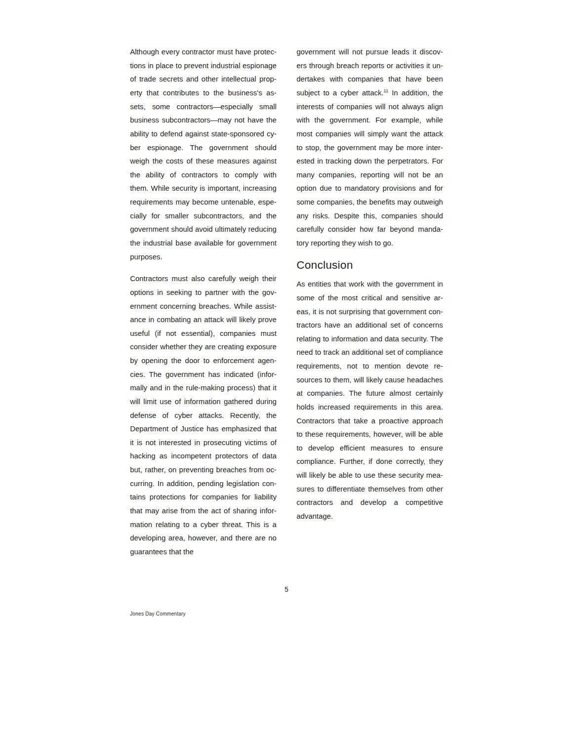Although every contractor must have protections in place to prevent industrial espionage of trade secrets and other intellectual property that contributes to the business's assets, some contractors—especially small business subcontractors—may not have the ability to defend against state-sponsored cyber espionage. The government should weigh the costs of these measures against the ability of contractors to comply with them. While security is important, increasing requirements may become untenable, especially for smaller subcontractors, and the government should avoid ultimately reducing the industrial base available for government purposes.
Contractors must also carefully weigh their options in seeking to partner with the government concerning breaches. While assistance in combating an attack will likely prove useful (if not essential), companies must consider whether they are creating exposure by opening the door to enforcement agencies. The government has indicated (informally and in the rule-making process) that it will limit use of information gathered during defense of cyber attacks. Recently, the Department of Justice has emphasized that it is not interested in prosecuting victims of hacking as incompetent protectors of data but, rather, on preventing breaches from occurring. In addition, pending legislation contains protections for companies for liability that may arise from the act of sharing information relating to a cyber threat. This is a developing area, however, and there are no guarantees that the
government will not pursue leads it discovers through breach reports or activities it undertakes with companies that have been subject to a cyber attack.11 In addition, the interests of companies will not always align with the government. For example, while most companies will simply want the attack to stop, the government may be more interested in tracking down the perpetrators. For many companies, reporting will not be an option due to mandatory provisions and for some companies, the benefits may outweigh any risks. Despite this, companies should carefully consider how far beyond mandatory reporting they wish to go.
Conclusion
As entities that work with the government in some of the most critical and sensitive areas, it is not surprising that government contractors have an additional set of concerns relating to information and data security. The need to track an additional set of compliance requirements, not to mention devote resources to them, will likely cause headaches at companies. The future almost certainly holds increased requirements in this area. Contractors that take a proactive approach to these requirements, however, will be able to develop efficient measures to ensure compliance. Further, if done correctly, they will likely be able to use these security measures to differentiate themselves from other contractors and develop a competitive advantage.
5
Jones Day Commentary